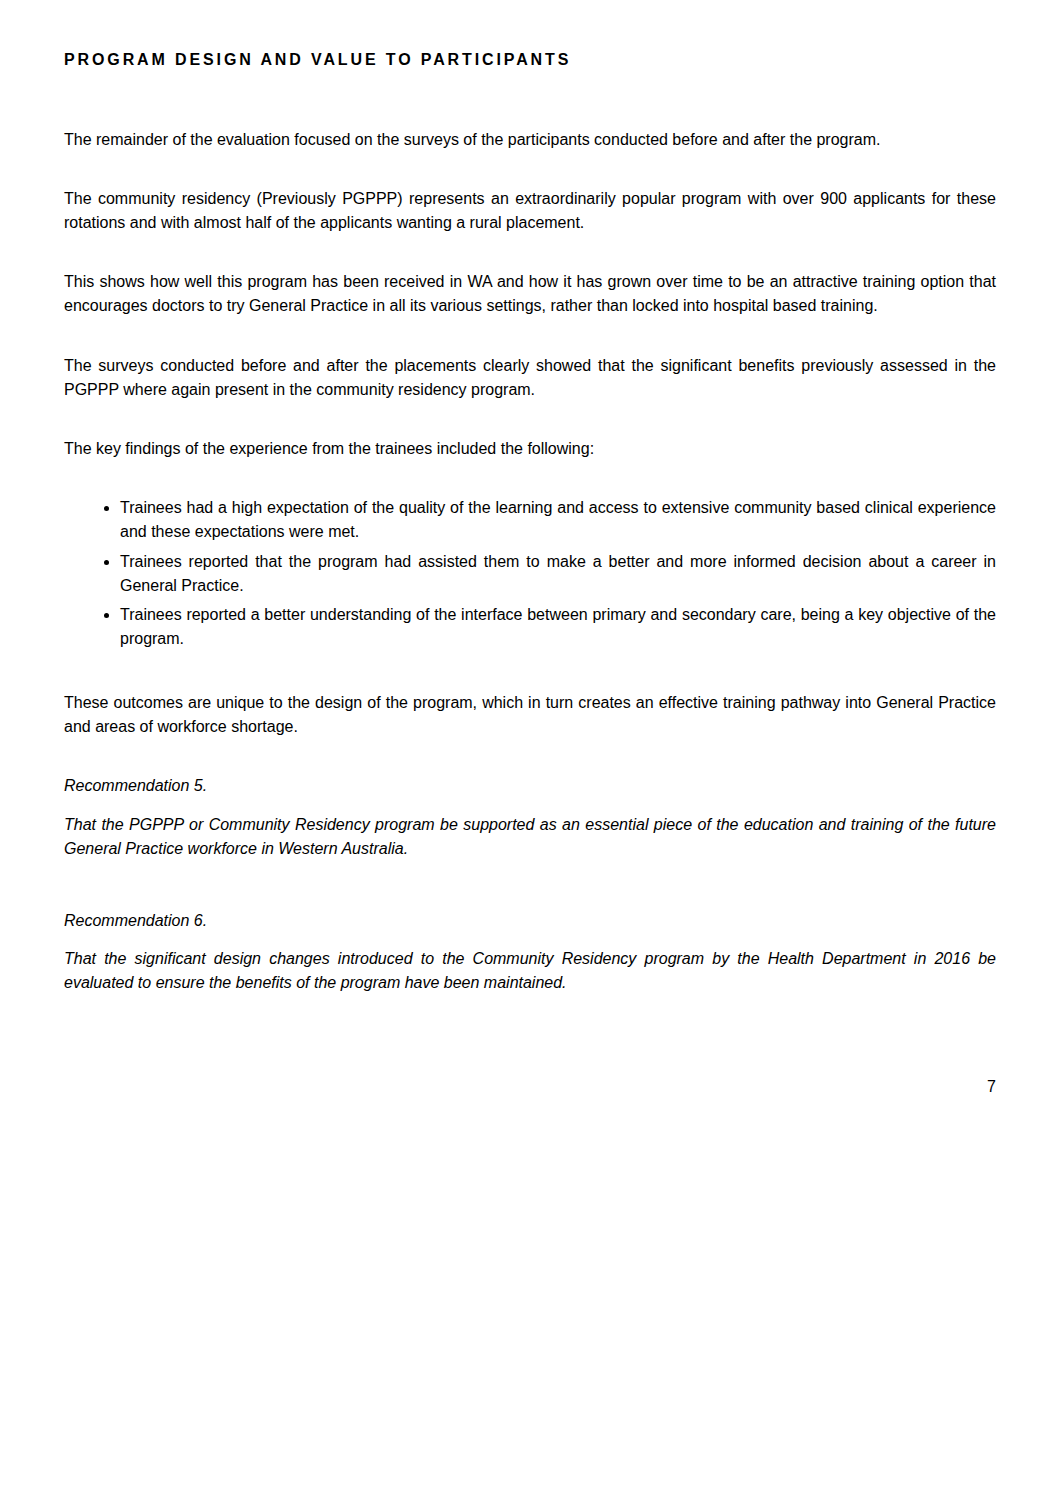Program design and value to participants
The remainder of the evaluation focused on the surveys of the participants conducted before and after the program.
The community residency (Previously PGPPP) represents an extraordinarily popular program with over 900 applicants for these rotations and with almost half of the applicants wanting a rural placement.
This shows how well this program has been received in WA and how it has grown over time to be an attractive training option that encourages doctors to try General Practice in all its various settings, rather than locked into hospital based training.
The surveys conducted before and after the placements clearly showed that the significant benefits previously assessed in the PGPPP where again present in the community residency program.
The key findings of the experience from the trainees included the following:
Trainees had a high expectation of the quality of the learning and access to extensive community based clinical experience and these expectations were met.
Trainees reported that the program had assisted them to make a better and more informed decision about a career in General Practice.
Trainees reported a better understanding of the interface between primary and secondary care, being a key objective of the program.
These outcomes are unique to the design of the program, which in turn creates an effective training pathway into General Practice and areas of workforce shortage.
Recommendation 5.
That the PGPPP or Community Residency program be supported as an essential piece of the education and training of the future General Practice workforce in Western Australia.
Recommendation 6.
That the significant design changes introduced to the Community Residency program by the Health Department in 2016 be evaluated to ensure the benefits of the program have been maintained.
7